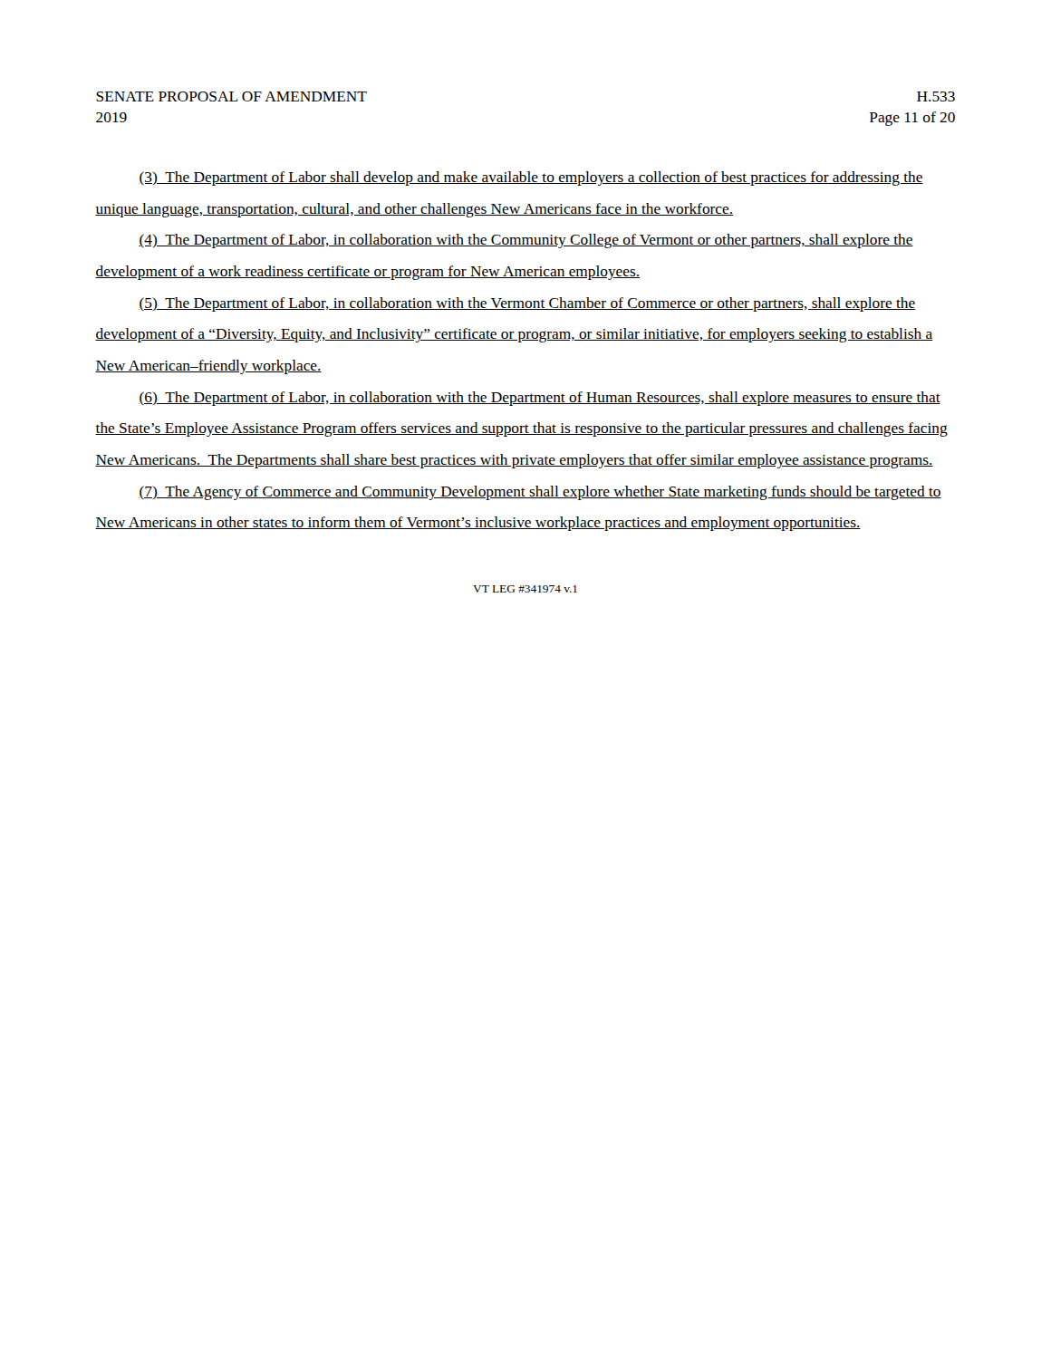SENATE PROPOSAL OF AMENDMENT 2019
H.533 Page 11 of 20
(3) The Department of Labor shall develop and make available to employers a collection of best practices for addressing the unique language, transportation, cultural, and other challenges New Americans face in the workforce.
(4) The Department of Labor, in collaboration with the Community College of Vermont or other partners, shall explore the development of a work readiness certificate or program for New American employees.
(5) The Department of Labor, in collaboration with the Vermont Chamber of Commerce or other partners, shall explore the development of a “Diversity, Equity, and Inclusivity” certificate or program, or similar initiative, for employers seeking to establish a New American–friendly workplace.
(6) The Department of Labor, in collaboration with the Department of Human Resources, shall explore measures to ensure that the State’s Employee Assistance Program offers services and support that is responsive to the particular pressures and challenges facing New Americans. The Departments shall share best practices with private employers that offer similar employee assistance programs.
(7) The Agency of Commerce and Community Development shall explore whether State marketing funds should be targeted to New Americans in other states to inform them of Vermont’s inclusive workplace practices and employment opportunities.
VT LEG #341974 v.1